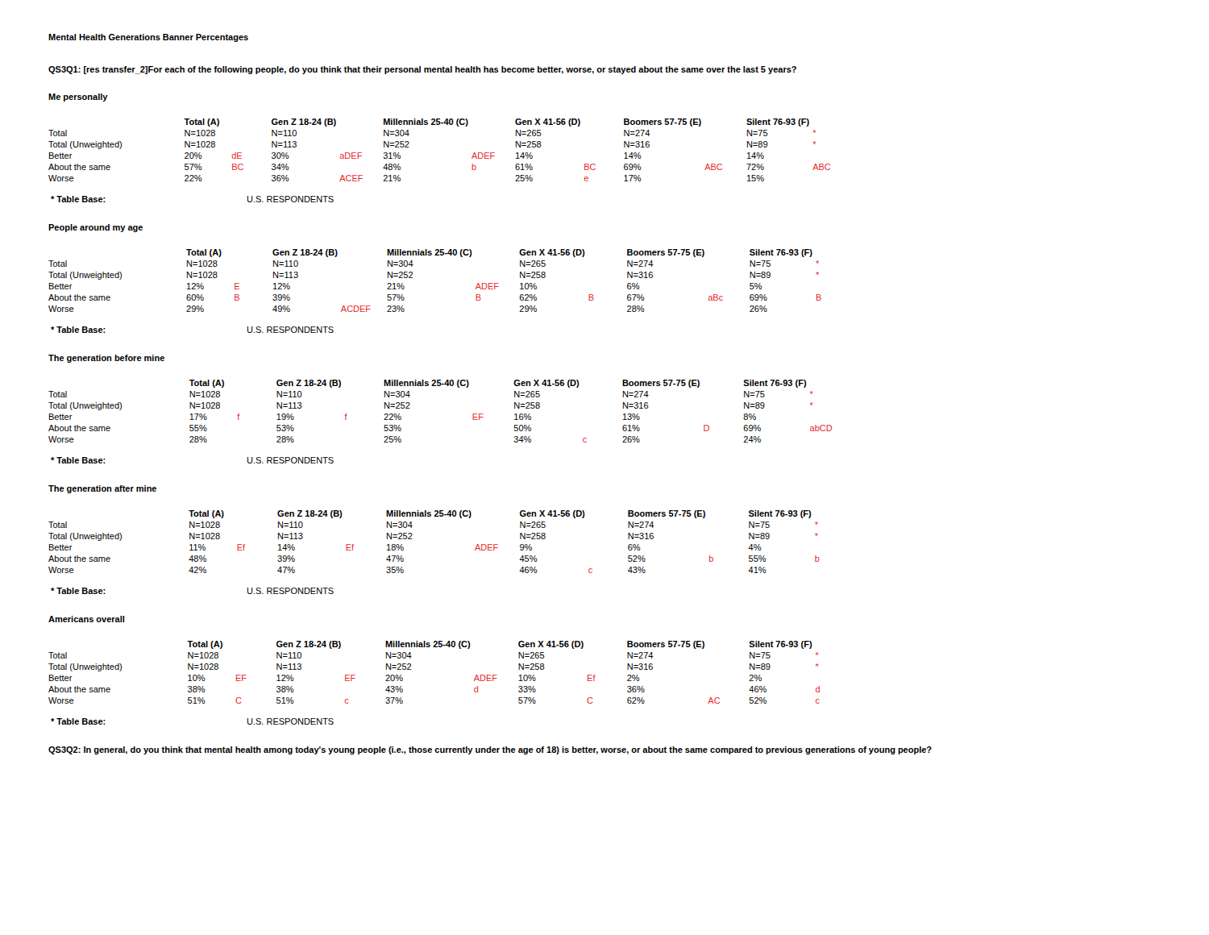Mental Health Generations Banner Percentages
QS3Q1: [res transfer_2]For each of the following people, do you think that their personal mental health has become better, worse, or stayed about the same over the last 5 years?
Me personally
| | Total (A) | | Gen Z 18-24 (B) | | Millennials 25-40 (C) | | Gen X 41-56 (D) | | Boomers 57-75 (E) | | Silent 76-93 (F) | |
| --- | --- | --- | --- | --- | --- | --- | --- | --- | --- | --- | --- | --- |
| Total | N=1028 | | N=110 | | N=304 | | N=265 | | N=274 | | N=75 | * |
| Total (Unweighted) | N=1028 | | N=113 | | N=252 | | N=258 | | N=316 | | N=89 | * |
| Better | 20% | dE | 30% | aDEF | 31% | ADEF | 14% | | 14% | | 14% | |
| About the same | 57% | BC | 34% | | 48% | b | 61% | BC | 69% | ABC | 72% | ABC |
| Worse | 22% | | 36% | ACEF | 21% | | 25% | e | 17% | | 15% | |
| * Table Base: | U.S. RESPONDENTS |
People around my age
| | Total (A) | | Gen Z 18-24 (B) | | Millennials 25-40 (C) | | Gen X 41-56 (D) | | Boomers 57-75 (E) | | Silent 76-93 (F) | |
| --- | --- | --- | --- | --- | --- | --- | --- | --- | --- | --- | --- | --- |
| Total | N=1028 | | N=110 | | N=304 | | N=265 | | N=274 | | N=75 | * |
| Total (Unweighted) | N=1028 | | N=113 | | N=252 | | N=258 | | N=316 | | N=89 | * |
| Better | 12% | E | 12% | | 21% | ADEF | 10% | | 6% | | 5% | |
| About the same | 60% | B | 39% | | 57% | B | 62% | B | 67% | aBc | 69% | B |
| Worse | 29% | | 49% | ACDEF | 23% | | 29% | | 28% | | 26% | |
| * Table Base: | U.S. RESPONDENTS |
The generation before mine
| | Total (A) | | Gen Z 18-24 (B) | | Millennials 25-40 (C) | | Gen X 41-56 (D) | | Boomers 57-75 (E) | | Silent 76-93 (F) | |
| --- | --- | --- | --- | --- | --- | --- | --- | --- | --- | --- | --- | --- |
| Total | N=1028 | | N=110 | | N=304 | | N=265 | | N=274 | | N=75 | * |
| Total (Unweighted) | N=1028 | | N=113 | | N=252 | | N=258 | | N=316 | | N=89 | * |
| Better | 17% | f | 19% | f | 22% | EF | 16% | | 13% | | 8% | |
| About the same | 55% | | 53% | | 53% | | 50% | | 61% | D | 69% | abCD |
| Worse | 28% | | 28% | | 25% | | 34% | c | 26% | | 24% | |
| * Table Base: | U.S. RESPONDENTS |
The generation after mine
| | Total (A) | | Gen Z 18-24 (B) | | Millennials 25-40 (C) | | Gen X 41-56 (D) | | Boomers 57-75 (E) | | Silent 76-93 (F) | |
| --- | --- | --- | --- | --- | --- | --- | --- | --- | --- | --- | --- | --- |
| Total | N=1028 | | N=110 | | N=304 | | N=265 | | N=274 | | N=75 | * |
| Total (Unweighted) | N=1028 | | N=113 | | N=252 | | N=258 | | N=316 | | N=89 | * |
| Better | 11% | Ef | 14% | Ef | 18% | ADEF | 9% | | 6% | | 4% | |
| About the same | 48% | | 39% | | 47% | | 45% | | 52% | b | 55% | b |
| Worse | 42% | | 47% | | 35% | | 46% | c | 43% | | 41% | |
| * Table Base: | U.S. RESPONDENTS |
Americans overall
| | Total (A) | | Gen Z 18-24 (B) | | Millennials 25-40 (C) | | Gen X 41-56 (D) | | Boomers 57-75 (E) | | Silent 76-93 (F) | |
| --- | --- | --- | --- | --- | --- | --- | --- | --- | --- | --- | --- | --- |
| Total | N=1028 | | N=110 | | N=304 | | N=265 | | N=274 | | N=75 | * |
| Total (Unweighted) | N=1028 | | N=113 | | N=252 | | N=258 | | N=316 | | N=89 | * |
| Better | 10% | EF | 12% | EF | 20% | ADEF | 10% | Ef | 2% | | 2% | |
| About the same | 38% | | 38% | | 43% | d | 33% | | 36% | | 46% | d |
| Worse | 51% | C | 51% | c | 37% | | 57% | C | 62% | AC | 52% | c |
| * Table Base: | U.S. RESPONDENTS |
QS3Q2: In general, do you think that mental health among today's young people (i.e., those currently under the age of 18) is better, worse, or about the same compared to previous generations of young people?